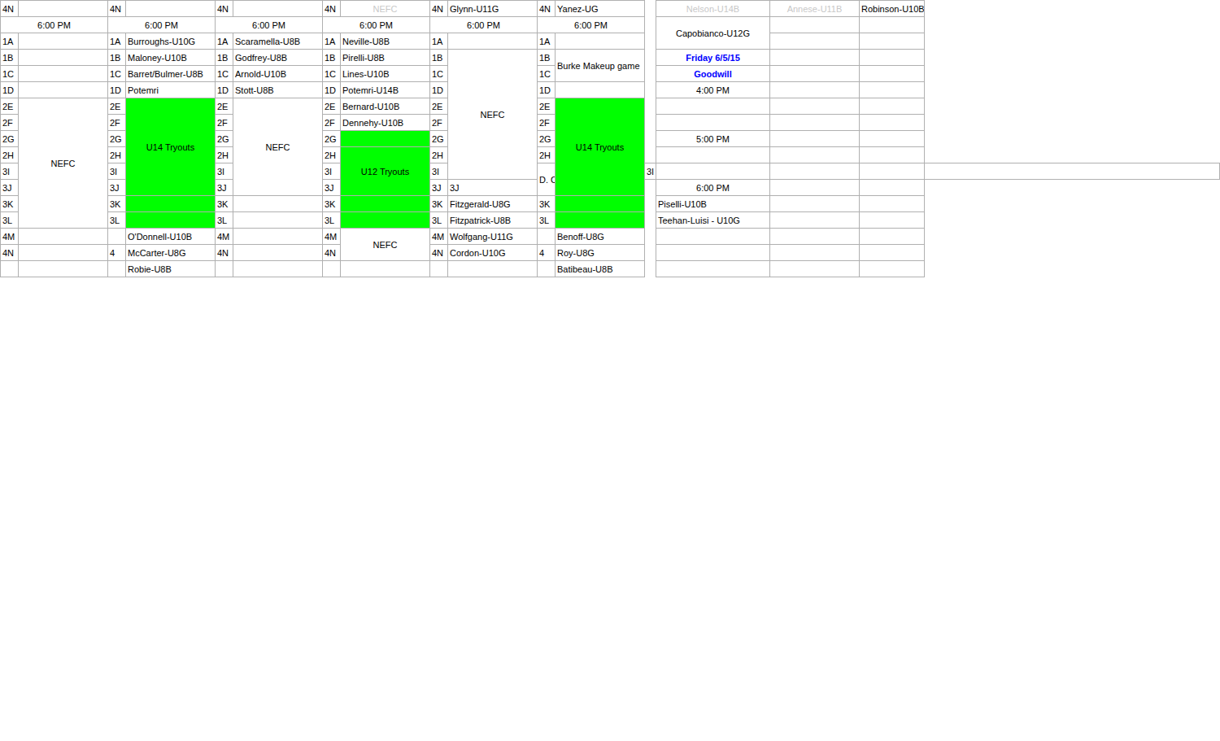| 4N | | 4N | | 4N | | 4N | NEFC | 4N | Glynn-U11G | 4N | Yanez-UG | | Nelson-U14B | Annese-U11B | Robinson-U10B |
| 6:00 PM | 6:00 PM | 6:00 PM | 6:00 PM | 6:00 PM | 6:00 PM | | Capobianco-U12G | | |
| 1A | | 1A | Burroughs-U10G | 1A | Scaramella-U8B | 1A | Neville-U8B | 1A | | 1A | | | | |
| 1B | | 1B | Maloney-U10B | 1B | Godfrey-U8B | 1B | Pirelli-U8B | 1B | NEFC | 1B | Burke Makeup game | | Friday 6/5/15 | | |
| 1C | | 1C | Barret/Bulmer-U8B | 1C | Arnold-U10B | 1C | Lines-U10B | 1C | 1C | | Goodwill | | |
| 1D | | 1D | Potemri | 1D | Stott-U8B | 1D | Potemri-U14B | 1D | 1D | | | 4:00 PM | | |
| 2E | NEFC | 2E | U14 Tryouts | 2E | NEFC | 2E | Bernard-U10B | 2E | 2E | U14 Tryouts | | | | |
| 2F | 2F | 2F | 2F | Dennehy-U10B | 2F | 2F | | | | |
| 2G | 2G | 2G | 2G | | 2G | 2G | | 5:00 PM | | |
| 2H | 2H | 2H | 2H | U12 Tryouts | 2H | 2H | | | | |
| 3I | 3I | 3I | 3I | 3I | D. Curto-U14G | 3I | | | | |
| 3J | 3J | 3J | 3J | 3J | 3J | | 6:00 PM | | |
| 3K | 3K | | 3K | | 3K | | 3K | Fitzgerald-U8G | 3K | | | Piselli-U10B | | |
| 3L | 3L | | 3L | | 3L | | 3L | Fitzpatrick-U8B | 3L | | | Teehan-Luisi - U10G | | |
| 4M | | | O'Donnell-U10B | 4M | | 4M | NEFC | 4M | Wolfgang-U11G | | Benoff-U8G | | | | |
| 4N | | 4 | McCarter-U8G | 4N | | 4N | 4N | Cordon-U10G | 4 | Roy-U8G | | | | |
| | | | Robie-U8B | | | | | | | | Batibeau-U8B | | | | |